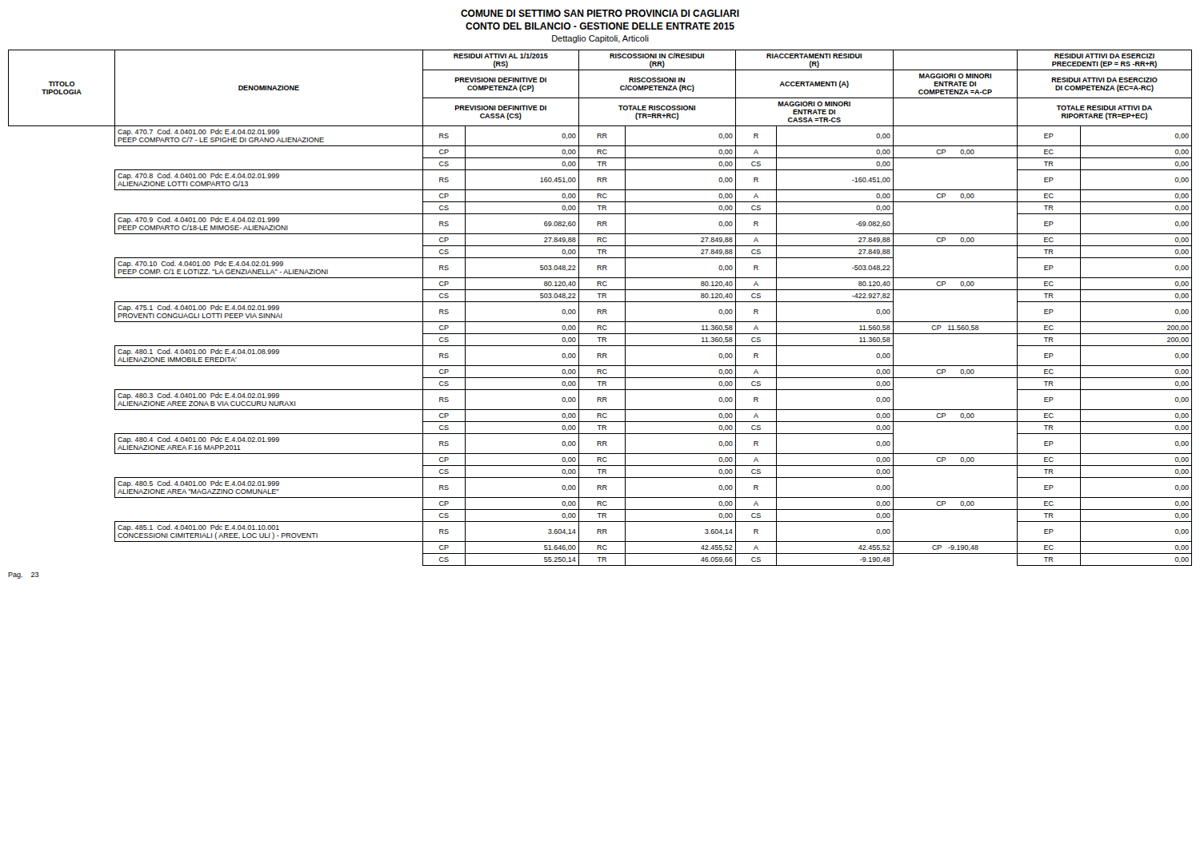COMUNE DI SETTIMO SAN PIETRO PROVINCIA DI CAGLIARI
CONTO DEL BILANCIO - GESTIONE DELLE ENTRATE 2015
Dettaglio Capitoli, Articoli
| TITOLO TIPOLOGIA | DENOMINAZIONE | RESIDUI ATTIVI AL 1/1/2015 (RS) | RISCOSSIONI IN C/RESIDUI (RR) | RIACCERTAMENTI RESIDUI (R) | | RESIDUI ATTIVI DA ESERCIZI PRECEDENTI (EP = RS -RR+R) |
| --- | --- | --- | --- | --- | --- | --- |
| PREVISIONI DEFINITIVE DI COMPETENZA (CP) | RISCOSSIONI IN C/COMPETENZA (RC) | ACCERTAMENTI (A) | MAGGIORI O MINORI ENTRATE DI COMPETENZA =A-CP | RESIDUI ATTIVI DA ESERCIZIO DI COMPETENZA (EC=A-RC) |
| PREVISIONI DEFINITIVE DI CASSA (CS) | TOTALE RISCOSSIONI (TR=RR+RC) | MAGGIORI O MINORI ENTRATE DI CASSA =TR-CS | | TOTALE RESIDUI ATTIVI DA RIPORTARE (TR=EP+EC) |
| | Cap. 470.7 Cod. 4.0401.00 Pdc E.4.04.02.01.999 PEEP COMPARTO C/7 - LE SPIGHE DI GRANO ALIENAZIONE | RS | 0,00 | RR | 0,00 | R | 0,00 | | EP | 0,00 |
| | | CP | 0,00 | RC | 0,00 | A | 0,00 | CP 0,00 | EC | 0,00 |
| | | CS | 0,00 | TR | 0,00 | CS | 0,00 | | TR | 0,00 |
| | Cap. 470.8 Cod. 4.0401.00 Pdc E.4.04.02.01.999 ALIENAZIONE LOTTI COMPARTO G/13 | RS | 160.451,00 | RR | 0,00 | R | -160.451,00 | | EP | 0,00 |
| | | CP | 0,00 | RC | 0,00 | A | 0,00 | CP 0,00 | EC | 0,00 |
| | | CS | 0,00 | TR | 0,00 | CS | 0,00 | | TR | 0,00 |
| | Cap. 470.9 Cod. 4.0401.00 Pdc E.4.04.02.01.999 PEEP COMPARTO C/18-LE MIMOSE- ALIENAZIONI | RS | 69.082,60 | RR | 0,00 | R | -69.082,60 | | EP | 0,00 |
| | | CP | 27.849,88 | RC | 27.849,88 | A | 27.849,88 | CP 0,00 | EC | 0,00 |
| | | CS | 0,00 | TR | 27.849,88 | CS | 27.849,88 | | TR | 0,00 |
| | Cap. 470.10 Cod. 4.0401.00 Pdc E.4.04.02.01.999 PEEP COMP. C/1 E LOTIZZ. "LA GENZIANELLA" - ALIENAZIONI | RS | 503.048,22 | RR | 0,00 | R | -503.048,22 | | EP | 0,00 |
| | | CP | 80.120,40 | RC | 80.120,40 | A | 80.120,40 | CP 0,00 | EC | 0,00 |
| | | CS | 503.048,22 | TR | 80.120,40 | CS | -422.927,82 | | TR | 0,00 |
| | Cap. 475.1 Cod. 4.0401.00 Pdc E.4.04.02.01.999 PROVENTI CONGUAGLI LOTTI PEEP VIA SINNAI | RS | 0,00 | RR | 0,00 | R | 0,00 | | EP | 0,00 |
| | | CP | 0,00 | RC | 11.360,58 | A | 11.560,58 | CP 11.560,58 | EC | 200,00 |
| | | CS | 0,00 | TR | 11.360,58 | CS | 11.360,58 | | TR | 200,00 |
| | Cap. 480.1 Cod. 4.0401.00 Pdc E.4.04.01.08.999 ALIENAZIONE IMMOBILE EREDITA' | RS | 0,00 | RR | 0,00 | R | 0,00 | | EP | 0,00 |
| | | CP | 0,00 | RC | 0,00 | A | 0,00 | CP 0,00 | EC | 0,00 |
| | | CS | 0,00 | TR | 0,00 | CS | 0,00 | | TR | 0,00 |
| | Cap. 480.3 Cod. 4.0401.00 Pdc E.4.04.02.01.999 ALIENAZIONE AREE ZONA B VIA CUCCURU NURAXI | RS | 0,00 | RR | 0,00 | R | 0,00 | | EP | 0,00 |
| | | CP | 0,00 | RC | 0,00 | A | 0,00 | CP 0,00 | EC | 0,00 |
| | | CS | 0,00 | TR | 0,00 | CS | 0,00 | | TR | 0,00 |
| | Cap. 480.4 Cod. 4.0401.00 Pdc E.4.04.02.01.999 ALIENAZIONE AREA F.16 MAPP.2011 | RS | 0,00 | RR | 0,00 | R | 0,00 | | EP | 0,00 |
| | | CP | 0,00 | RC | 0,00 | A | 0,00 | CP 0,00 | EC | 0,00 |
| | | CS | 0,00 | TR | 0,00 | CS | 0,00 | | TR | 0,00 |
| | Cap. 480.5 Cod. 4.0401.00 Pdc E.4.04.02.01.999 ALIENAZIONE AREA "MAGAZZINO COMUNALE" | RS | 0,00 | RR | 0,00 | R | 0,00 | | EP | 0,00 |
| | | CP | 0,00 | RC | 0,00 | A | 0,00 | CP 0,00 | EC | 0,00 |
| | | CS | 0,00 | TR | 0,00 | CS | 0,00 | | TR | 0,00 |
| | Cap. 485.1 Cod. 4.0401.00 Pdc E.4.04.01.10.001 CONCESSIONI CIMITERIALI ( AREE, LOC ULI ) - PROVENTI | RS | 3.604,14 | RR | 3.604,14 | R | 0,00 | | EP | 0,00 |
| | | CP | 51.646,00 | RC | 42.455,52 | A | 42.455,52 | CP -9.190,48 | EC | 0,00 |
| | | CS | 55.250,14 | TR | 46.059,66 | CS | -9.190,48 | | TR | 0,00 |
Pag. 23